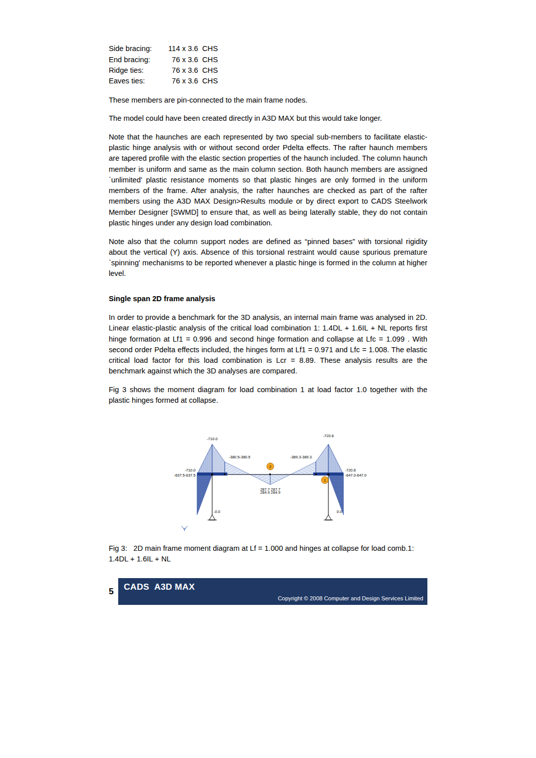| Side bracing: | 114 x 3.6 | CHS |
| End bracing: | 76 x 3.6 | CHS |
| Ridge ties: | 76 x 3.6 | CHS |
| Eaves ties: | 76 x 3.6 | CHS |
These members are pin-connected to the main frame nodes.
The model could have been created directly in A3D MAX but this would take longer.
Note that the haunches are each represented by two special sub-members to facilitate elastic-plastic hinge analysis with or without second order Pdelta effects. The rafter haunch members are tapered profile with the elastic section properties of the haunch included. The column haunch member is uniform and same as the main column section. Both haunch members are assigned `unlimited' plastic resistance moments so that plastic hinges are only formed in the uniform members of the frame. After analysis, the rafter haunches are checked as part of the rafter members using the A3D MAX Design>Results module or by direct export to CADS Steelwork Member Designer [SWMD] to ensure that, as well as being laterally stable, they do not contain plastic hinges under any design load combination.
Note also that the column support nodes are defined as “pinned bases” with torsional rigidity about the vertical (Y) axis. Absence of this torsional restraint would cause spurious premature `spinning' mechanisms to be reported whenever a plastic hinge is formed in the column at higher level.
Single span 2D frame analysis
In order to provide a benchmark for the 3D analysis, an internal main frame was analysed in 2D. Linear elastic-plastic analysis of the critical load combination 1: 1.4DL + 1.6IL + NL reports first hinge formation at Lf1 = 0.996 and second hinge formation and collapse at Lfc = 1.099 . With second order Pdelta effects included, the hinges form at Lf1 = 0.971 and Lfc = 1.008. The elastic critical load factor for this load combination is Lcr = 8.89. These analysis results are the benchmark against which the 3D analyses are compared.
Fig 3 shows the moment diagram for load combination 1 at load factor 1.0 together with the plastic hinges formed at collapse.
2 1 -710.0 -720.6 -380.5-380.5 -389.3-389.3 -710.0 -637.5-637.5 -720.6 -647.0-647.0 287.7 287.7 284.9 284.9 -0.0 0.0 Y
Fig 3: 2D main frame moment diagram at Lf = 1.000 and hinges at collapse for load comb.1: 1.4DL + 1.6IL + NL
Single span 3D frame linear analysis – effect of a ridge member
5
CADS A3D MAX
Copyright © 2008 Computer and Design Services Limited